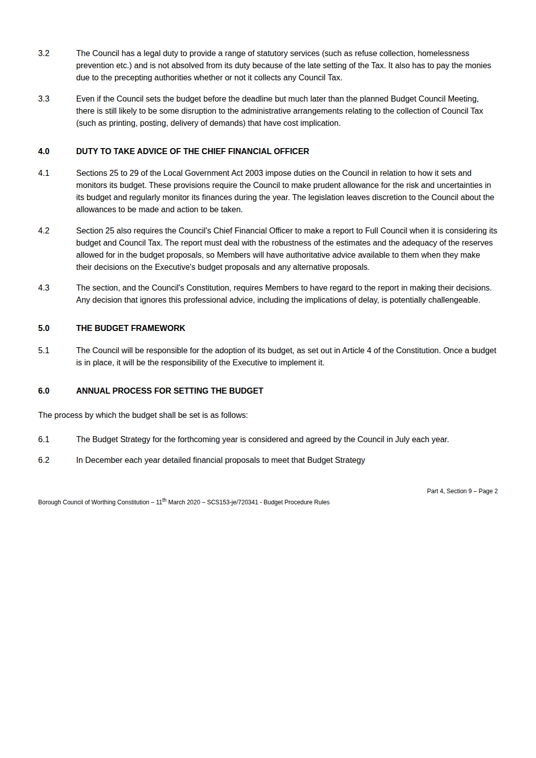3.2
The Council has a legal duty to provide a range of statutory services (such as refuse collection, homelessness prevention etc.) and is not absolved from its duty because of the late setting of the Tax. It also has to pay the monies due to the precepting authorities whether or not it collects any Council Tax.
3.3
Even if the Council sets the budget before the deadline but much later than the planned Budget Council Meeting, there is still likely to be some disruption to the administrative arrangements relating to the collection of Council Tax (such as printing, posting, delivery of demands) that have cost implication.
4.0 DUTY TO TAKE ADVICE OF THE CHIEF FINANCIAL OFFICER
4.1
Sections 25 to 29 of the Local Government Act 2003 impose duties on the Council in relation to how it sets and monitors its budget. These provisions require the Council to make prudent allowance for the risk and uncertainties in its budget and regularly monitor its finances during the year. The legislation leaves discretion to the Council about the allowances to be made and action to be taken.
4.2
Section 25 also requires the Council's Chief Financial Officer to make a report to Full Council when it is considering its budget and Council Tax. The report must deal with the robustness of the estimates and the adequacy of the reserves allowed for in the budget proposals, so Members will have authoritative advice available to them when they make their decisions on the Executive's budget proposals and any alternative proposals.
4.3
The section, and the Council's Constitution, requires Members to have regard to the report in making their decisions. Any decision that ignores this professional advice, including the implications of delay, is potentially challengeable.
5.0 THE BUDGET FRAMEWORK
5.1
The Council will be responsible for the adoption of its budget, as set out in Article 4 of the Constitution. Once a budget is in place, it will be the responsibility of the Executive to implement it.
6.0 ANNUAL PROCESS FOR SETTING THE BUDGET
The process by which the budget shall be set is as follows:
6.1
The Budget Strategy for the forthcoming year is considered and agreed by the Council in July each year.
6.2
In December each year detailed financial proposals to meet that Budget Strategy
Part 4, Section 9 – Page 2
Borough Council of Worthing Constitution – 11th March 2020 – SCS153-je/720341 - Budget Procedure Rules